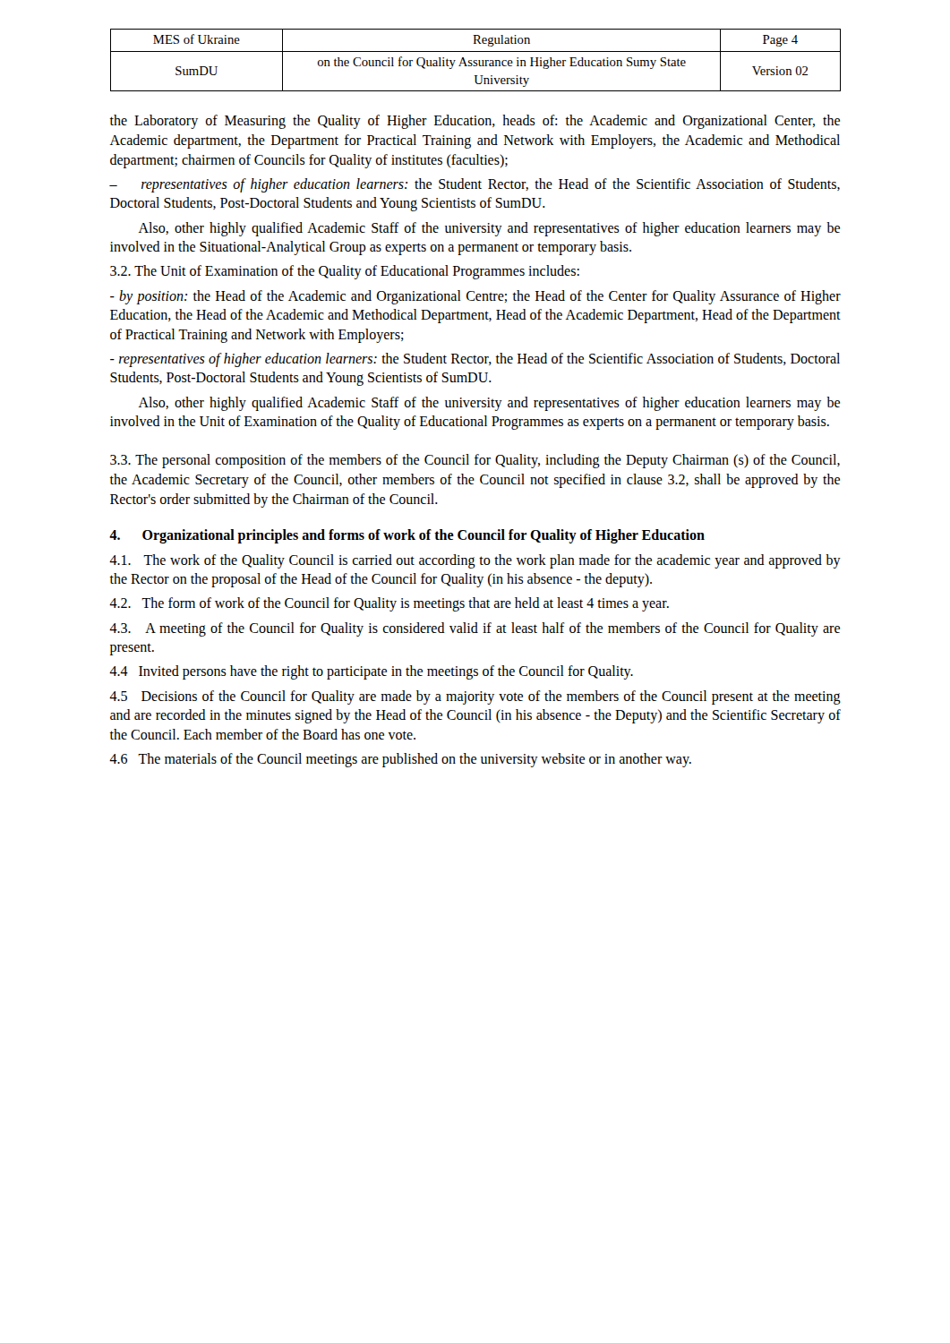| MES of Ukraine | Regulation | Page 4 |
| SumDU | on the Council for Quality Assurance in Higher Education Sumy State University | Version 02 |
the Laboratory of Measuring the Quality of Higher Education, heads of: the Academic and Organizational Center, the Academic department, the Department for Practical Training and Network with Employers, the Academic and Methodical department; chairmen of Councils for Quality of institutes (faculties);
– representatives of higher education learners: the Student Rector, the Head of the Scientific Association of Students, Doctoral Students, Post-Doctoral Students and Young Scientists of SumDU.
Also, other highly qualified Academic Staff of the university and representatives of higher education learners may be involved in the Situational-Analytical Group as experts on a permanent or temporary basis.
3.2. The Unit of Examination of the Quality of Educational Programmes includes:
- by position: the Head of the Academic and Organizational Centre; the Head of the Center for Quality Assurance of Higher Education, the Head of the Academic and Methodical Department, Head of the Academic Department, Head of the Department of Practical Training and Network with Employers;
- representatives of higher education learners: the Student Rector, the Head of the Scientific Association of Students, Doctoral Students, Post-Doctoral Students and Young Scientists of SumDU.
Also, other highly qualified Academic Staff of the university and representatives of higher education learners may be involved in the Unit of Examination of the Quality of Educational Programmes as experts on a permanent or temporary basis.
3.3. The personal composition of the members of the Council for Quality, including the Deputy Chairman (s) of the Council, the Academic Secretary of the Council, other members of the Council not specified in clause 3.2, shall be approved by the Rector's order submitted by the Chairman of the Council.
4. Organizational principles and forms of work of the Council for Quality of Higher Education
4.1. The work of the Quality Council is carried out according to the work plan made for the academic year and approved by the Rector on the proposal of the Head of the Council for Quality (in his absence - the deputy).
4.2. The form of work of the Council for Quality is meetings that are held at least 4 times a year.
4.3. A meeting of the Council for Quality is considered valid if at least half of the members of the Council for Quality are present.
4.4 Invited persons have the right to participate in the meetings of the Council for Quality.
4.5 Decisions of the Council for Quality are made by a majority vote of the members of the Council present at the meeting and are recorded in the minutes signed by the Head of the Council (in his absence - the Deputy) and the Scientific Secretary of the Council. Each member of the Board has one vote.
4.6 The materials of the Council meetings are published on the university website or in another way.